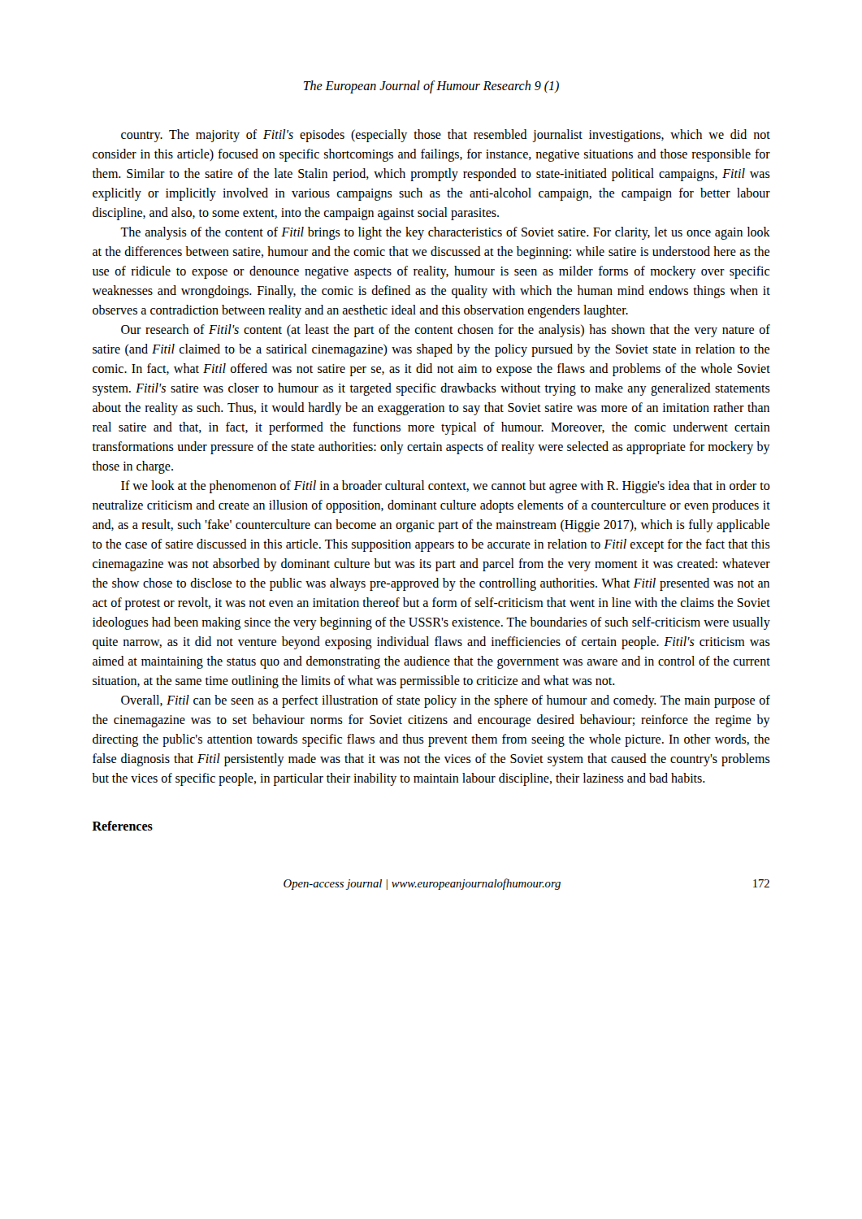The European Journal of Humour Research 9 (1)
country. The majority of Fitil's episodes (especially those that resembled journalist investigations, which we did not consider in this article) focused on specific shortcomings and failings, for instance, negative situations and those responsible for them. Similar to the satire of the late Stalin period, which promptly responded to state-initiated political campaigns, Fitil was explicitly or implicitly involved in various campaigns such as the anti-alcohol campaign, the campaign for better labour discipline, and also, to some extent, into the campaign against social parasites.
The analysis of the content of Fitil brings to light the key characteristics of Soviet satire. For clarity, let us once again look at the differences between satire, humour and the comic that we discussed at the beginning: while satire is understood here as the use of ridicule to expose or denounce negative aspects of reality, humour is seen as milder forms of mockery over specific weaknesses and wrongdoings. Finally, the comic is defined as the quality with which the human mind endows things when it observes a contradiction between reality and an aesthetic ideal and this observation engenders laughter.
Our research of Fitil's content (at least the part of the content chosen for the analysis) has shown that the very nature of satire (and Fitil claimed to be a satirical cinemagazine) was shaped by the policy pursued by the Soviet state in relation to the comic. In fact, what Fitil offered was not satire per se, as it did not aim to expose the flaws and problems of the whole Soviet system. Fitil's satire was closer to humour as it targeted specific drawbacks without trying to make any generalized statements about the reality as such. Thus, it would hardly be an exaggeration to say that Soviet satire was more of an imitation rather than real satire and that, in fact, it performed the functions more typical of humour. Moreover, the comic underwent certain transformations under pressure of the state authorities: only certain aspects of reality were selected as appropriate for mockery by those in charge.
If we look at the phenomenon of Fitil in a broader cultural context, we cannot but agree with R. Higgie's idea that in order to neutralize criticism and create an illusion of opposition, dominant culture adopts elements of a counterculture or even produces it and, as a result, such 'fake' counterculture can become an organic part of the mainstream (Higgie 2017), which is fully applicable to the case of satire discussed in this article. This supposition appears to be accurate in relation to Fitil except for the fact that this cinemagazine was not absorbed by dominant culture but was its part and parcel from the very moment it was created: whatever the show chose to disclose to the public was always pre-approved by the controlling authorities. What Fitil presented was not an act of protest or revolt, it was not even an imitation thereof but a form of self-criticism that went in line with the claims the Soviet ideologues had been making since the very beginning of the USSR's existence. The boundaries of such self-criticism were usually quite narrow, as it did not venture beyond exposing individual flaws and inefficiencies of certain people. Fitil's criticism was aimed at maintaining the status quo and demonstrating the audience that the government was aware and in control of the current situation, at the same time outlining the limits of what was permissible to criticize and what was not.
Overall, Fitil can be seen as a perfect illustration of state policy in the sphere of humour and comedy. The main purpose of the cinemagazine was to set behaviour norms for Soviet citizens and encourage desired behaviour; reinforce the regime by directing the public's attention towards specific flaws and thus prevent them from seeing the whole picture. In other words, the false diagnosis that Fitil persistently made was that it was not the vices of the Soviet system that caused the country's problems but the vices of specific people, in particular their inability to maintain labour discipline, their laziness and bad habits.
References
Open-access journal | www.europeanjournalofhumour.org 172